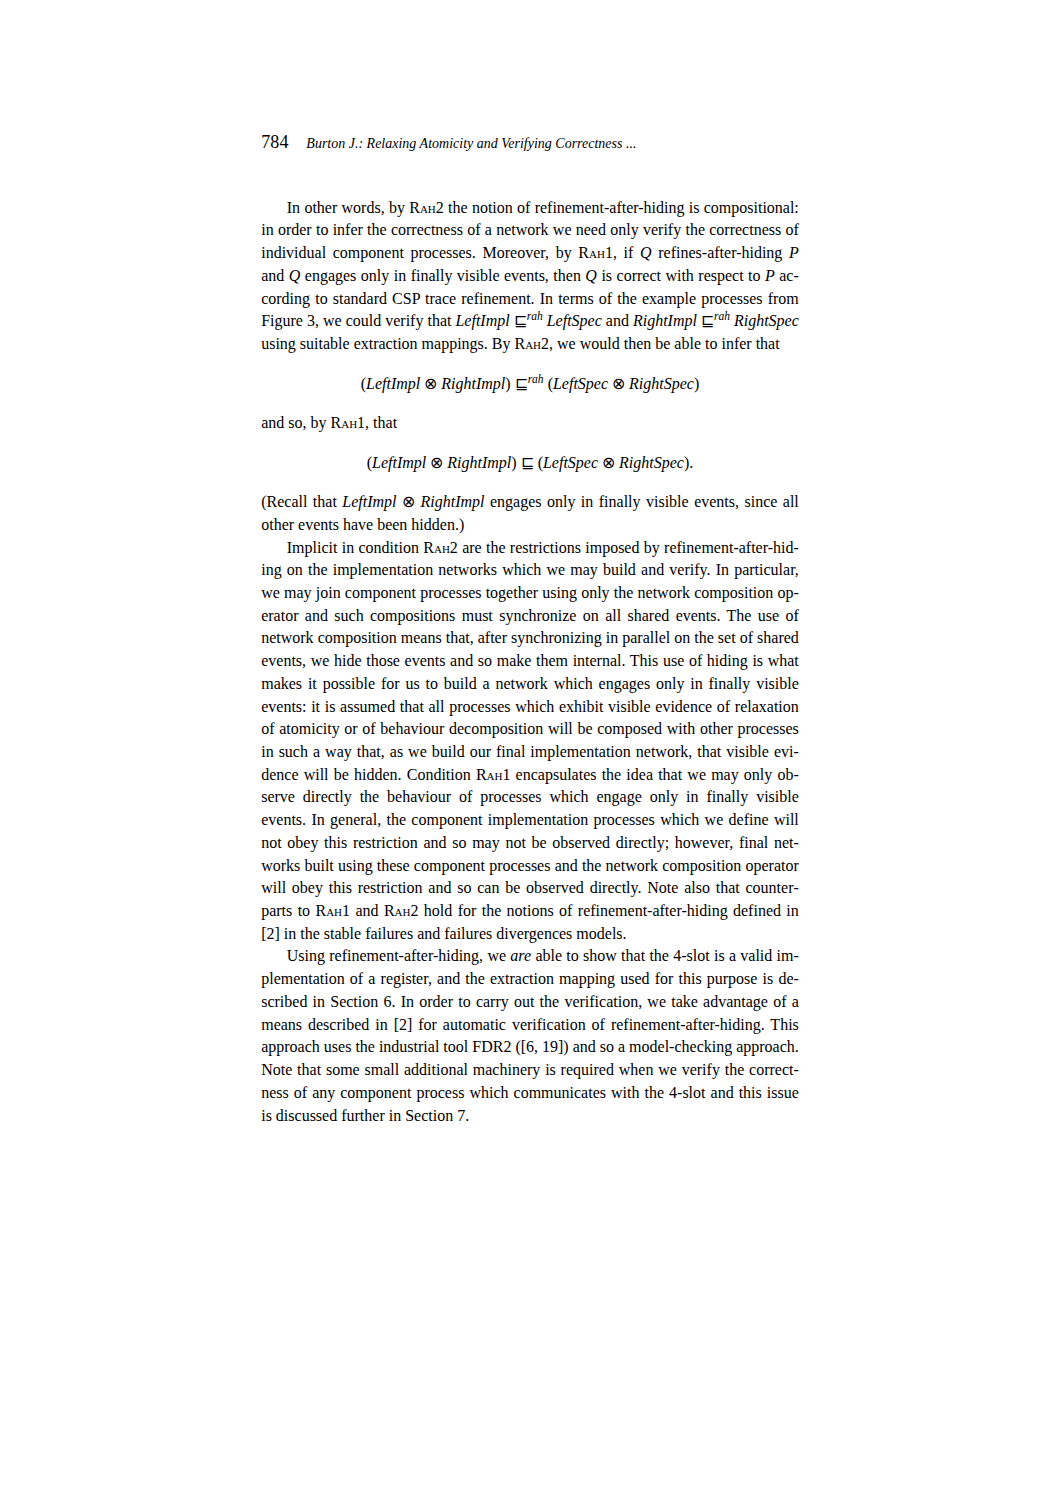784 Burton J.: Relaxing Atomicity and Verifying Correctness ...
In other words, by Rah2 the notion of refinement-after-hiding is compositional: in order to infer the correctness of a network we need only verify the correctness of individual component processes. Moreover, by Rah1, if Q refines-after-hiding P and Q engages only in finally visible events, then Q is correct with respect to P according to standard CSP trace refinement. In terms of the example processes from Figure 3, we could verify that LeftImpl ⊑rah LeftSpec and RightImpl ⊑rah RightSpec using suitable extraction mappings. By Rah2, we would then be able to infer that
(LeftImpl ⊗ RightImpl) ⊑rah (LeftSpec ⊗ RightSpec)
and so, by Rah1, that
(LeftImpl ⊗ RightImpl) ⊑ (LeftSpec ⊗ RightSpec).
(Recall that LeftImpl ⊗ RightImpl engages only in finally visible events, since all other events have been hidden.)
Implicit in condition Rah2 are the restrictions imposed by refinement-after-hiding on the implementation networks which we may build and verify. In particular, we may join component processes together using only the network composition operator and such compositions must synchronize on all shared events. The use of network composition means that, after synchronizing in parallel on the set of shared events, we hide those events and so make them internal. This use of hiding is what makes it possible for us to build a network which engages only in finally visible events: it is assumed that all processes which exhibit visible evidence of relaxation of atomicity or of behaviour decomposition will be composed with other processes in such a way that, as we build our final implementation network, that visible evidence will be hidden. Condition Rah1 encapsulates the idea that we may only observe directly the behaviour of processes which engage only in finally visible events. In general, the component implementation processes which we define will not obey this restriction and so may not be observed directly; however, final networks built using these component processes and the network composition operator will obey this restriction and so can be observed directly. Note also that counterparts to Rah1 and Rah2 hold for the notions of refinement-after-hiding defined in [2] in the stable failures and failures divergences models.
Using refinement-after-hiding, we are able to show that the 4-slot is a valid implementation of a register, and the extraction mapping used for this purpose is described in Section 6. In order to carry out the verification, we take advantage of a means described in [2] for automatic verification of refinement-after-hiding. This approach uses the industrial tool FDR2 ([6, 19]) and so a model-checking approach. Note that some small additional machinery is required when we verify the correctness of any component process which communicates with the 4-slot and this issue is discussed further in Section 7.